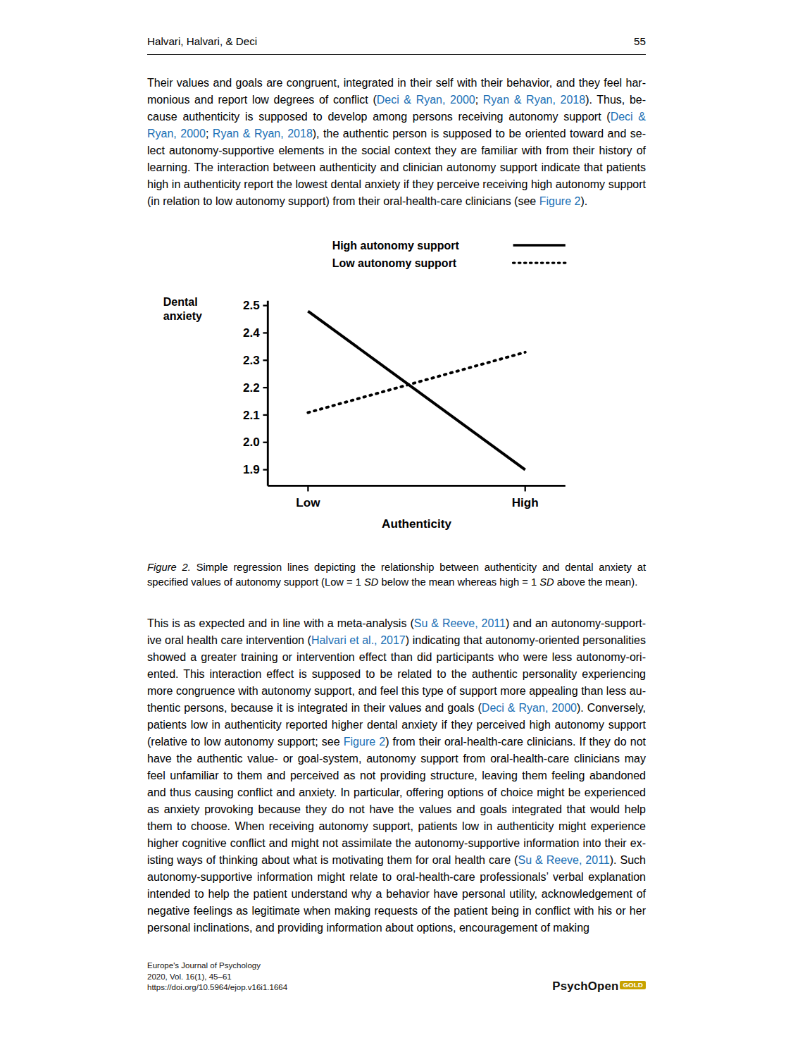Halvari, Halvari, & Deci 55
Their values and goals are congruent, integrated in their self with their behavior, and they feel harmonious and report low degrees of conflict (Deci & Ryan, 2000; Ryan & Ryan, 2018). Thus, because authenticity is supposed to develop among persons receiving autonomy support (Deci & Ryan, 2000; Ryan & Ryan, 2018), the authentic person is supposed to be oriented toward and select autonomy-supportive elements in the social context they are familiar with from their history of learning. The interaction between authenticity and clinician autonomy support indicate that patients high in authenticity report the lowest dental anxiety if they perceive receiving high autonomy support (in relation to low autonomy support) from their oral-health-care clinicians (see Figure 2).
Figure 2. Simple regression lines for authenticity and dental anxiety at high and low autonomy support Line chart: under high autonomy support, dental anxiety decreases from about 2.48 at low authenticity to about 1.90 at high authenticity. Under low autonomy support, dental anxiety increases from about 2.11 to about 2.33. High autonomy support Low autonomy support Dental anxiety 2.5 2.4 2.3 2.2 2.1 2.0 1.9 Low High Authenticity
Figure 2. Simple regression lines depicting the relationship between authenticity and dental anxiety at specified values of autonomy support (Low = 1 SD below the mean whereas high = 1 SD above the mean).
This is as expected and in line with a meta-analysis (Su & Reeve, 2011) and an autonomy-supportive oral health care intervention (Halvari et al., 2017) indicating that autonomy-oriented personalities showed a greater training or intervention effect than did participants who were less autonomy-oriented. This interaction effect is supposed to be related to the authentic personality experiencing more congruence with autonomy support, and feel this type of support more appealing than less authentic persons, because it is integrated in their values and goals (Deci & Ryan, 2000). Conversely, patients low in authenticity reported higher dental anxiety if they perceived high autonomy support (relative to low autonomy support; see Figure 2) from their oral-health-care clinicians. If they do not have the authentic value- or goal-system, autonomy support from oral-health-care clinicians may feel unfamiliar to them and perceived as not providing structure, leaving them feeling abandoned and thus causing conflict and anxiety. In particular, offering options of choice might be experienced as anxiety provoking because they do not have the values and goals integrated that would help them to choose. When receiving autonomy support, patients low in authenticity might experience higher cognitive conflict and might not assimilate the autonomy-supportive information into their existing ways of thinking about what is motivating them for oral health care (Su & Reeve, 2011). Such autonomy-supportive information might relate to oral-health-care professionals’ verbal explanation intended to help the patient understand why a behavior have personal utility, acknowledgement of negative feelings as legitimate when making requests of the patient being in conflict with his or her personal inclinations, and providing information about options, encouragement of making
Europe's Journal of Psychology
2020, Vol. 16(1), 45–61
https://doi.org/10.5964/ejop.v16i1.1664
PsychOpen GOLD